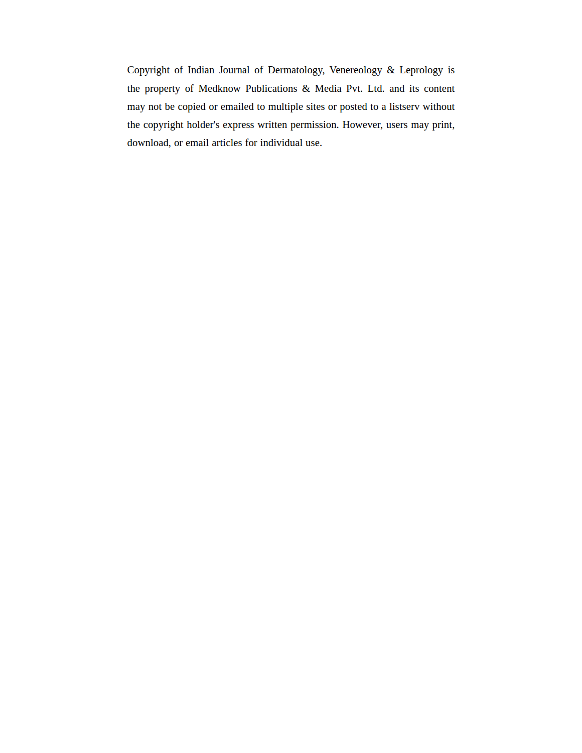Copyright of Indian Journal of Dermatology, Venereology & Leprology is the property of Medknow Publications & Media Pvt. Ltd. and its content may not be copied or emailed to multiple sites or posted to a listserv without the copyright holder's express written permission. However, users may print, download, or email articles for individual use.